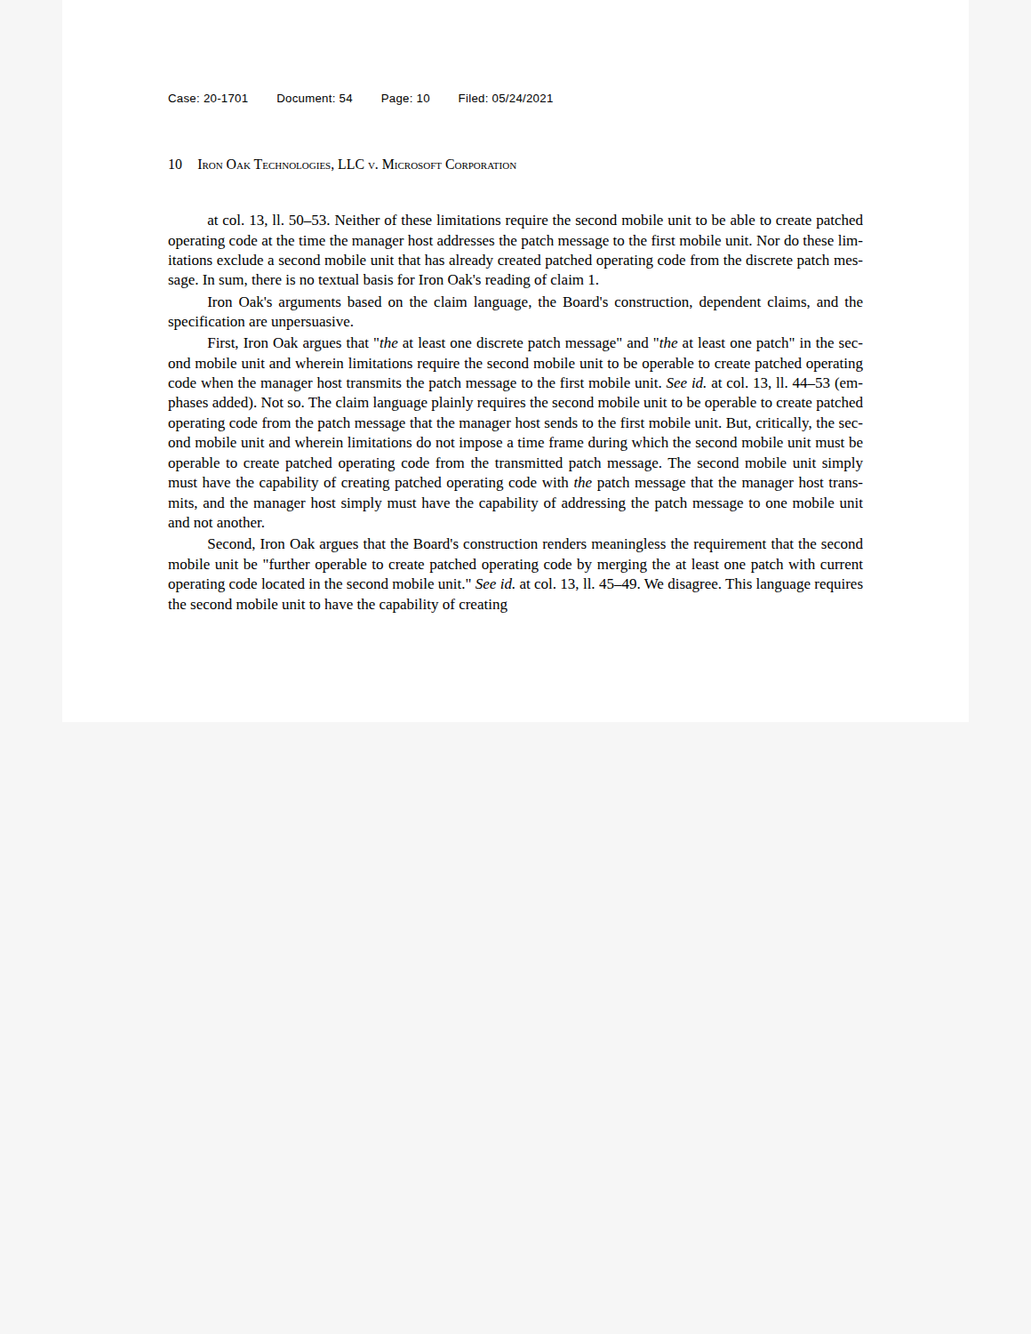Case: 20-1701 Document: 54 Page: 10 Filed: 05/24/2021
10 Iron Oak Technologies, LLC v. Microsoft Corporation
at col. 13, ll. 50–53. Neither of these limitations require the second mobile unit to be able to create patched operating code at the time the manager host addresses the patch message to the first mobile unit. Nor do these limitations exclude a second mobile unit that has already created patched operating code from the discrete patch message. In sum, there is no textual basis for Iron Oak's reading of claim 1.
Iron Oak's arguments based on the claim language, the Board's construction, dependent claims, and the specification are unpersuasive.
First, Iron Oak argues that "the at least one discrete patch message" and "the at least one patch" in the second mobile unit and wherein limitations require the second mobile unit to be operable to create patched operating code when the manager host transmits the patch message to the first mobile unit. See id. at col. 13, ll. 44–53 (emphases added). Not so. The claim language plainly requires the second mobile unit to be operable to create patched operating code from the patch message that the manager host sends to the first mobile unit. But, critically, the second mobile unit and wherein limitations do not impose a time frame during which the second mobile unit must be operable to create patched operating code from the transmitted patch message. The second mobile unit simply must have the capability of creating patched operating code with the patch message that the manager host transmits, and the manager host simply must have the capability of addressing the patch message to one mobile unit and not another.
Second, Iron Oak argues that the Board's construction renders meaningless the requirement that the second mobile unit be "further operable to create patched operating code by merging the at least one patch with current operating code located in the second mobile unit." See id. at col. 13, ll. 45–49. We disagree. This language requires the second mobile unit to have the capability of creating